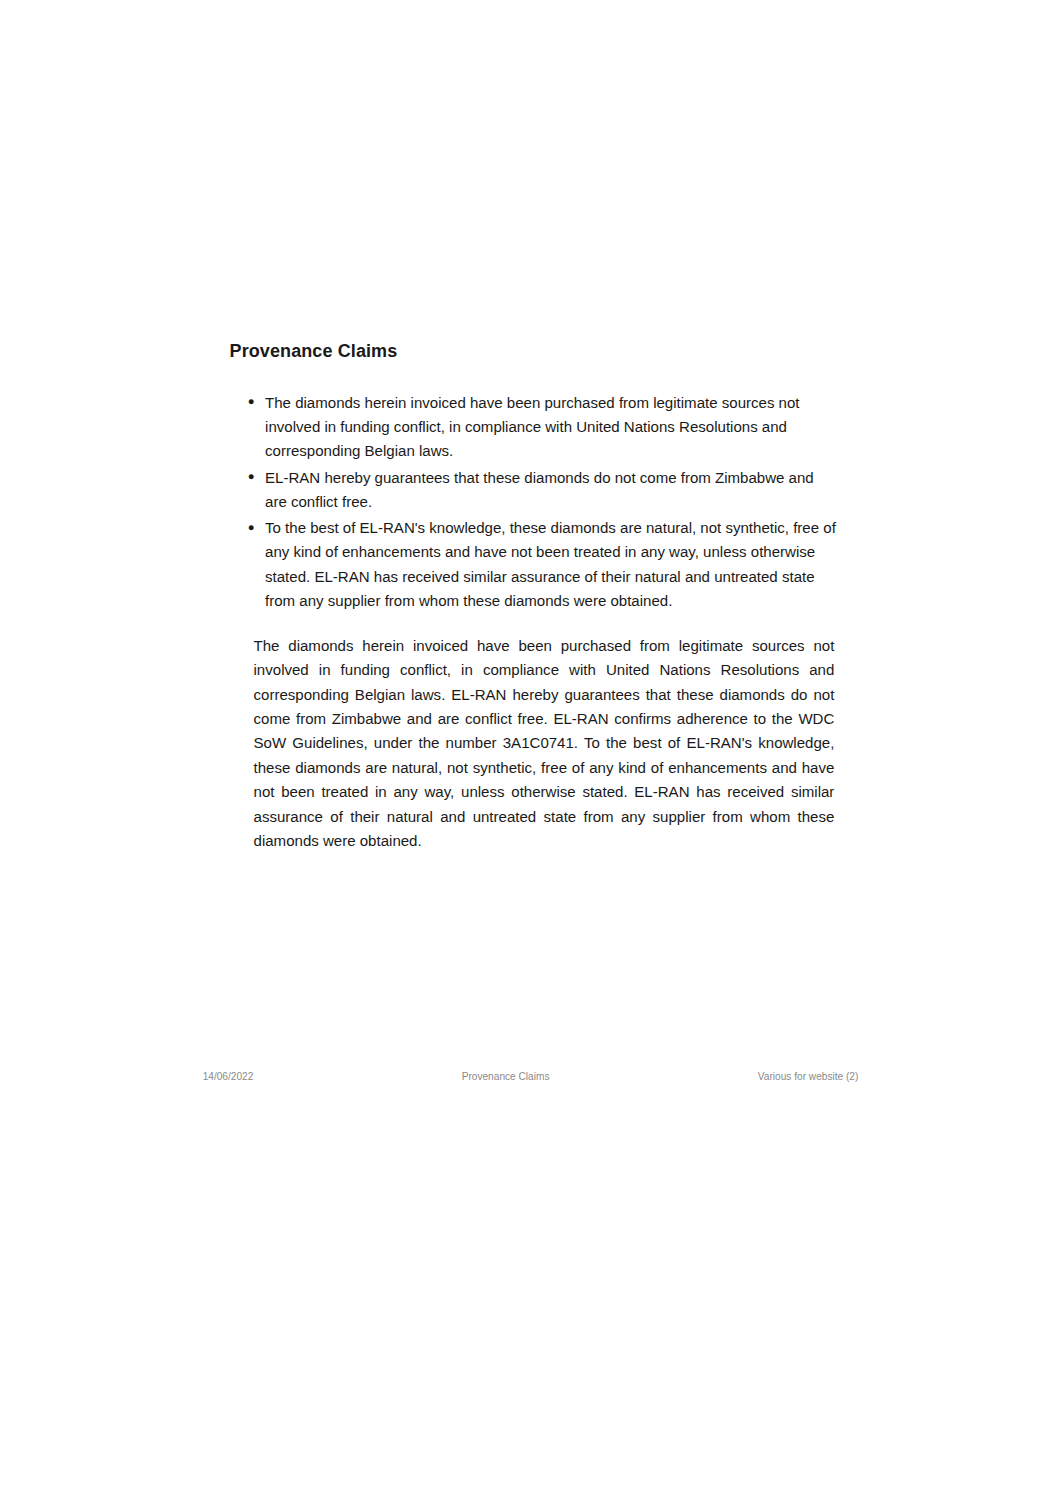Provenance Claims
The diamonds herein invoiced have been purchased from legitimate sources not involved in funding conflict, in compliance with United Nations Resolutions and corresponding Belgian laws.
EL-RAN hereby guarantees that these diamonds do not come from Zimbabwe and are conflict free.
To the best of EL-RAN's knowledge, these diamonds are natural, not synthetic, free of any kind of enhancements and have not been treated in any way, unless otherwise stated. EL-RAN has received similar assurance of their natural and untreated state from any supplier from whom these diamonds were obtained.
The diamonds herein invoiced have been purchased from legitimate sources not involved in funding conflict, in compliance with United Nations Resolutions and corresponding Belgian laws. EL-RAN hereby guarantees that these diamonds do not come from Zimbabwe and are conflict free. EL-RAN confirms adherence to the WDC SoW Guidelines, under the number 3A1C0741. To the best of EL-RAN's knowledge, these diamonds are natural, not synthetic, free of any kind of enhancements and have not been treated in any way, unless otherwise stated. EL-RAN has received similar assurance of their natural and untreated state from any supplier from whom these diamonds were obtained.
14/06/2022 Provenance Claims Various for website (2)